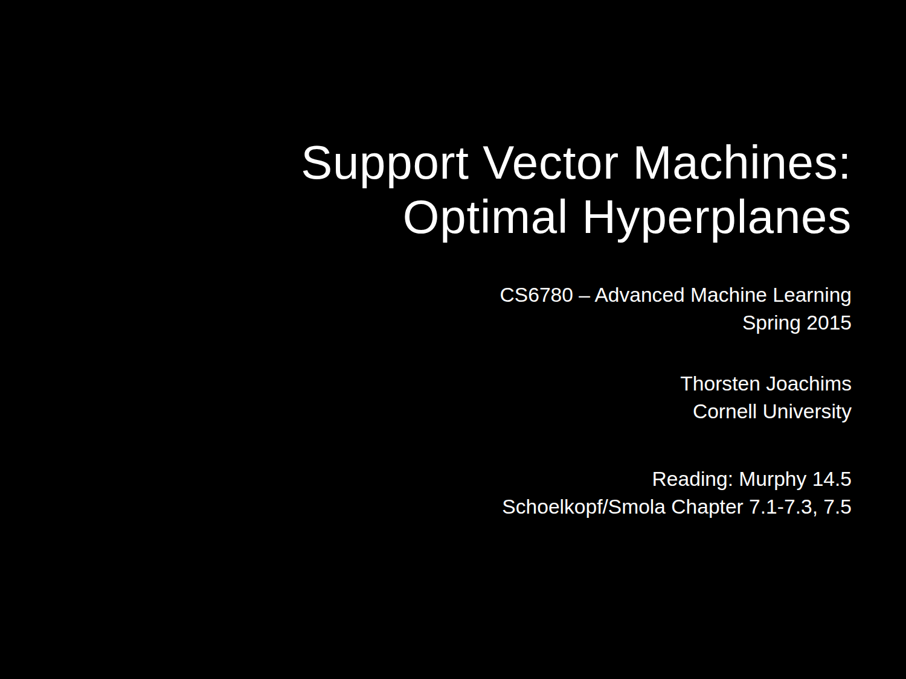Support Vector Machines:
Optimal Hyperplanes
CS6780 – Advanced Machine Learning
Spring 2015
Thorsten Joachims
Cornell University
Reading: Murphy 14.5
Schoelkopf/Smola Chapter 7.1-7.3, 7.5